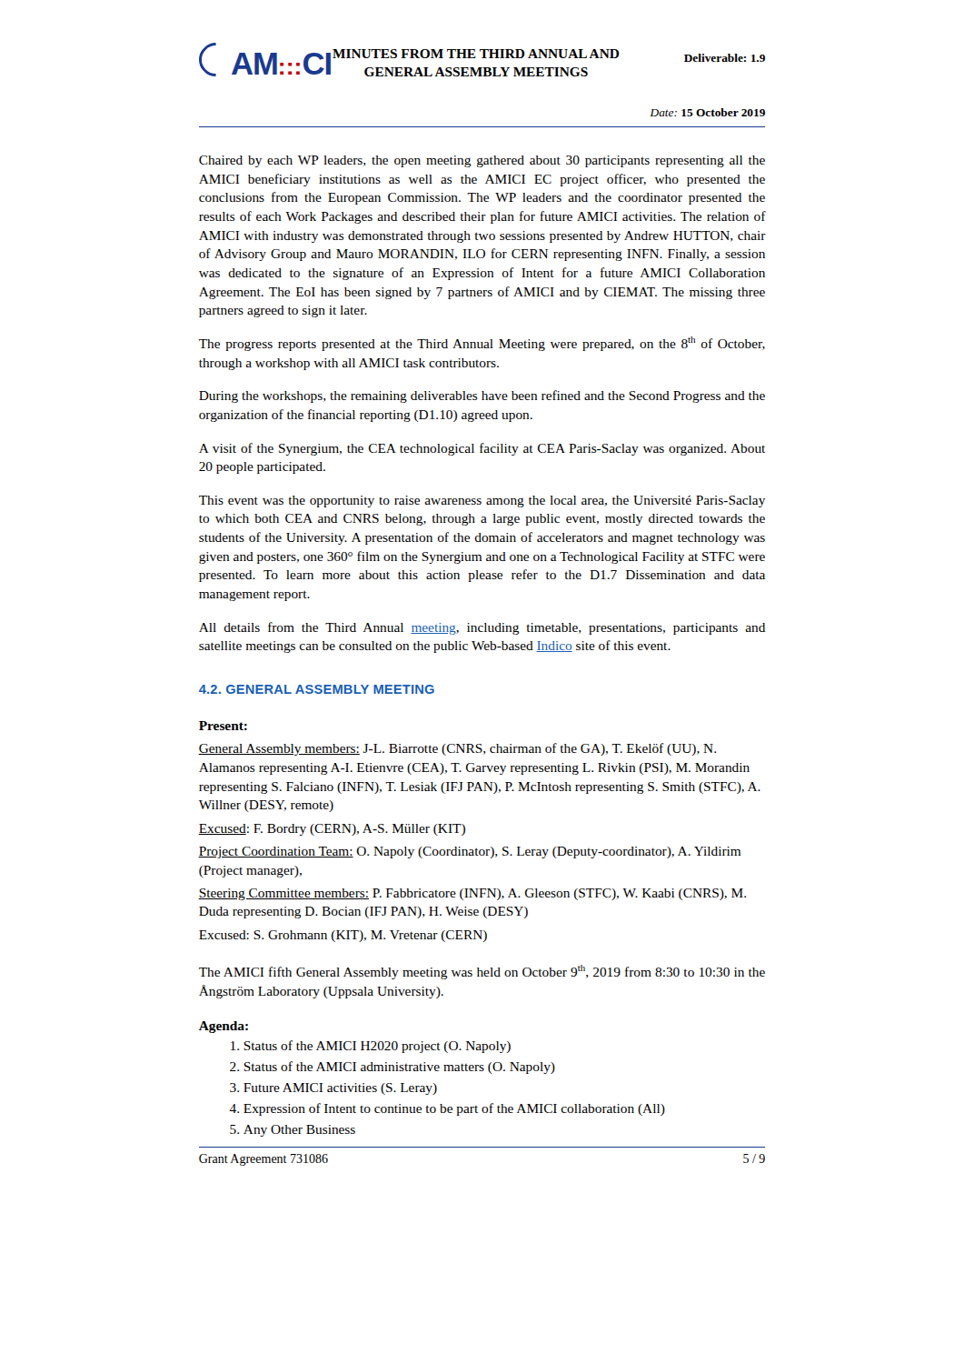AM::: CI
MINUTES FROM THE THIRD ANNUAL AND
GENERAL ASSEMBLY MEETINGS
Deliverable: 1.9
Date: 15 October 2019
Chaired by each WP leaders, the open meeting gathered about 30 participants representing all the AMICI beneficiary institutions as well as the AMICI EC project officer, who presented the conclusions from the European Commission. The WP leaders and the coordinator presented the results of each Work Packages and described their plan for future AMICI activities. The relation of AMICI with industry was demonstrated through two sessions presented by Andrew HUTTON, chair of Advisory Group and Mauro MORANDIN, ILO for CERN representing INFN. Finally, a session was dedicated to the signature of an Expression of Intent for a future AMICI Collaboration Agreement. The EoI has been signed by 7 partners of AMICI and by CIEMAT. The missing three partners agreed to sign it later.
The progress reports presented at the Third Annual Meeting were prepared, on the 8th of October, through a workshop with all AMICI task contributors.
During the workshops, the remaining deliverables have been refined and the Second Progress and the organization of the financial reporting (D1.10) agreed upon.
A visit of the Synergium, the CEA technological facility at CEA Paris-Saclay was organized. About 20 people participated.
This event was the opportunity to raise awareness among the local area, the Université Paris-Saclay to which both CEA and CNRS belong, through a large public event, mostly directed towards the students of the University. A presentation of the domain of accelerators and magnet technology was given and posters, one 360° film on the Synergium and one on a Technological Facility at STFC were presented. To learn more about this action please refer to the D1.7 Dissemination and data management report.
All details from the Third Annual meeting, including timetable, presentations, participants and satellite meetings can be consulted on the public Web-based Indico site of this event.
4.2. GENERAL ASSEMBLY MEETING
Present:
General Assembly members: J-L. Biarrotte (CNRS, chairman of the GA), T. Ekelöf (UU), N. Alamanos representing A-I. Etienvre (CEA), T. Garvey representing L. Rivkin (PSI), M. Morandin representing S. Falciano (INFN), T. Lesiak (IFJ PAN), P. McIntosh representing S. Smith (STFC), A. Willner (DESY, remote)
Excused: F. Bordry (CERN), A-S. Müller (KIT)
Project Coordination Team: O. Napoly (Coordinator), S. Leray (Deputy-coordinator), A. Yildirim (Project manager),
Steering Committee members: P. Fabbricatore (INFN), A. Gleeson (STFC), W. Kaabi (CNRS), M. Duda representing D. Bocian (IFJ PAN), H. Weise (DESY)
Excused: S. Grohmann (KIT), M. Vretenar (CERN)
The AMICI fifth General Assembly meeting was held on October 9th, 2019 from 8:30 to 10:30 in the Ångström Laboratory (Uppsala University).
Agenda:
Status of the AMICI H2020 project (O. Napoly)
Status of the AMICI administrative matters (O. Napoly)
Future AMICI activities (S. Leray)
Expression of Intent to continue to be part of the AMICI collaboration (All)
Any Other Business
Grant Agreement 731086
5 / 9